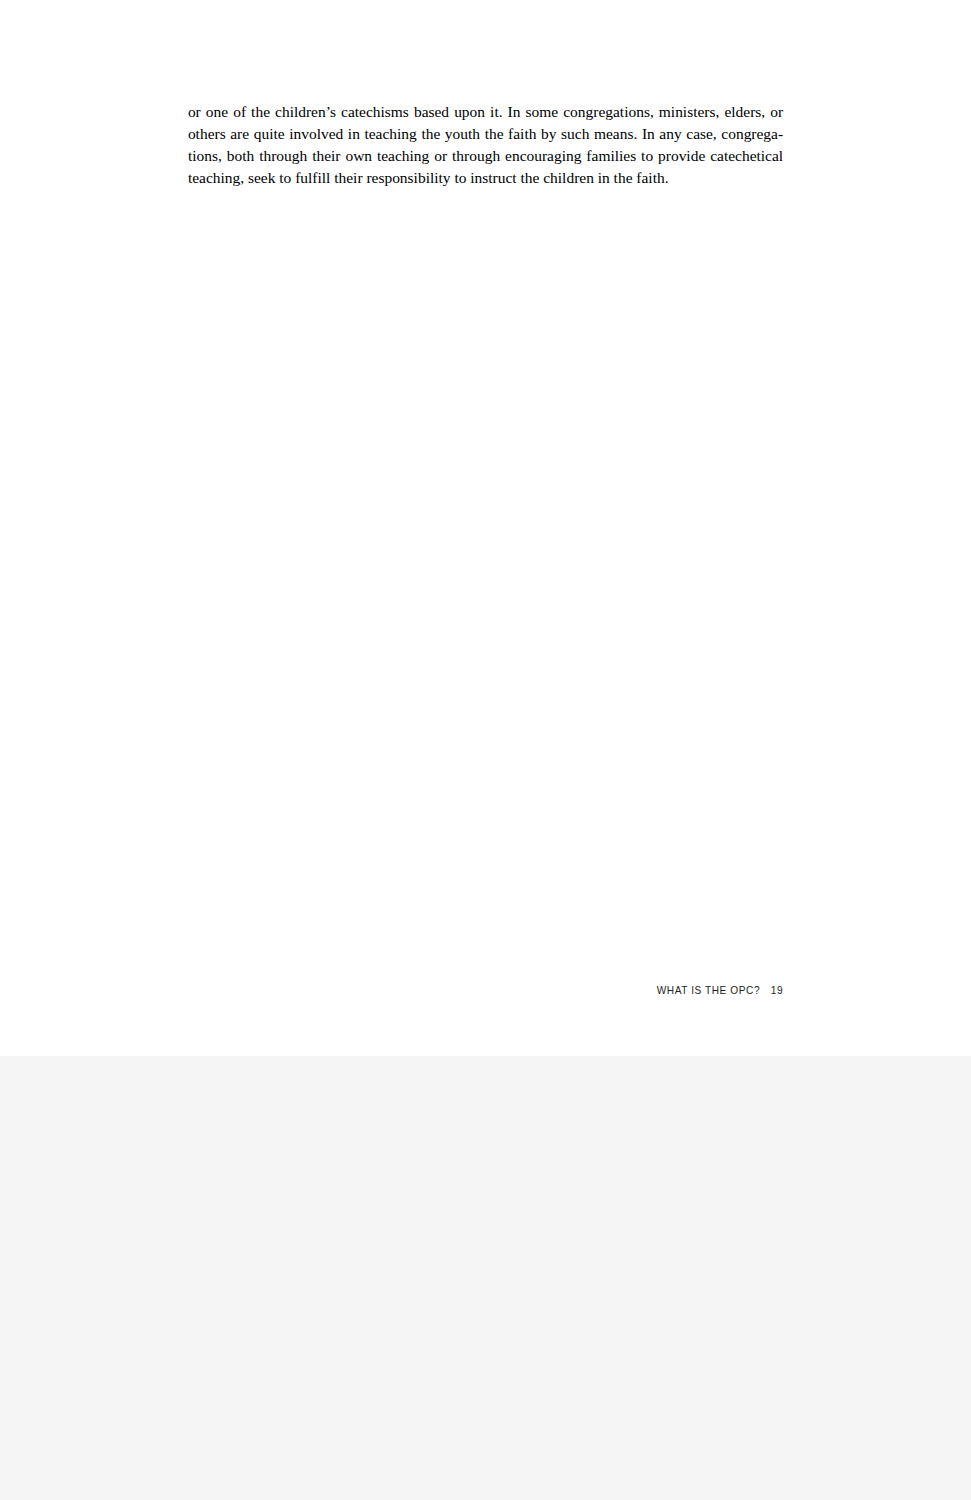or one of the children’s catechisms based upon it. In some congregations, ministers, elders, or others are quite involved in teaching the youth the faith by such means. In any case, congregations, both through their own teaching or through encouraging families to provide catechetical teaching, seek to fulfill their responsibility to instruct the children in the faith.
WHAT IS THE OPC?19